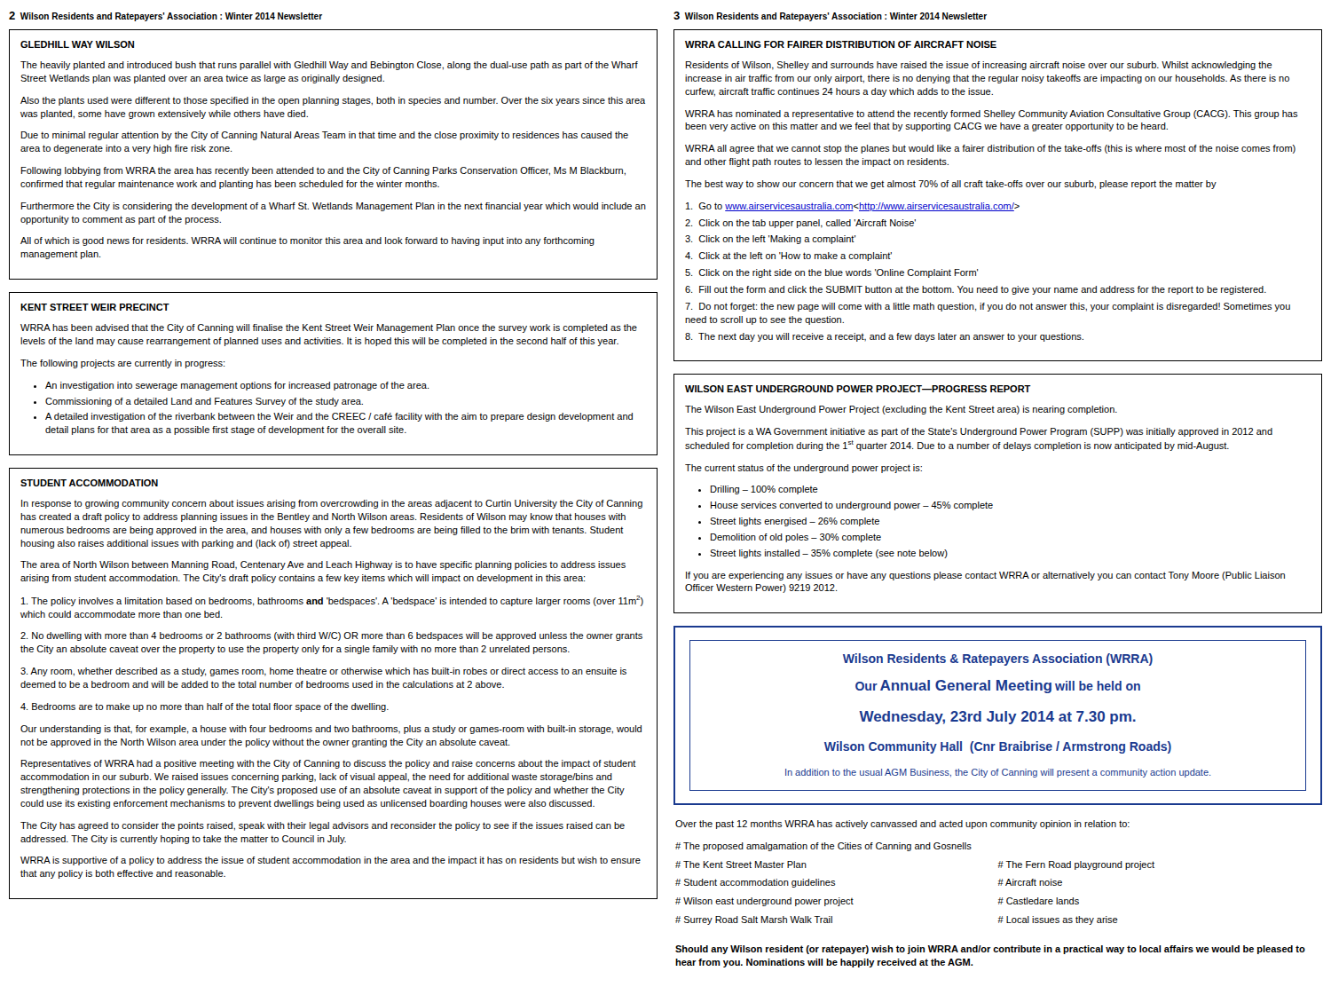2 Wilson Residents and Ratepayers' Association : Winter 2014 Newsletter
Gledhill Way Wilson
The heavily planted and introduced bush that runs parallel with Gledhill Way and Bebington Close, along the dual-use path as part of the Wharf Street Wetlands plan was planted over an area twice as large as originally designed.
Also the plants used were different to those specified in the open planning stages, both in species and number. Over the six years since this area was planted, some have grown extensively while others have died.
Due to minimal regular attention by the City of Canning Natural Areas Team in that time and the close proximity to residences has caused the area to degenerate into a very high fire risk zone.
Following lobbying from WRRA the area has recently been attended to and the City of Canning Parks Conservation Officer, Ms M Blackburn, confirmed that regular maintenance work and planting has been scheduled for the winter months.
Furthermore the City is considering the development of a Wharf St. Wetlands Management Plan in the next financial year which would include an opportunity to comment as part of the process.
All of which is good news for residents. WRRA will continue to monitor this area and look forward to having input into any forthcoming management plan.
Kent Street Weir Precinct
WRRA has been advised that the City of Canning will finalise the Kent Street Weir Management Plan once the survey work is completed as the levels of the land may cause rearrangement of planned uses and activities. It is hoped this will be completed in the second half of this year.
The following projects are currently in progress:
An investigation into sewerage management options for increased patronage of the area.
Commissioning of a detailed Land and Features Survey of the study area.
A detailed investigation of the riverbank between the Weir and the CREEC / café facility with the aim to prepare design development and detail plans for that area as a possible first stage of development for the overall site.
Student Accommodation
In response to growing community concern about issues arising from overcrowding in the areas adjacent to Curtin University the City of Canning has created a draft policy to address planning issues in the Bentley and North Wilson areas. Residents of Wilson may know that houses with numerous bedrooms are being approved in the area, and houses with only a few bedrooms are being filled to the brim with tenants. Student housing also raises additional issues with parking and (lack of) street appeal.
The area of North Wilson between Manning Road, Centenary Ave and Leach Highway is to have specific planning policies to address issues arising from student accommodation. The City's draft policy contains a few key items which will impact on development in this area:
1. The policy involves a limitation based on bedrooms, bathrooms and 'bedspaces'. A 'bedspace' is intended to capture larger rooms (over 11m2) which could accommodate more than one bed.
2. No dwelling with more than 4 bedrooms or 2 bathrooms (with third W/C) OR more than 6 bedspaces will be approved unless the owner grants the City an absolute caveat over the property to use the property only for a single family with no more than 2 unrelated persons.
3. Any room, whether described as a study, games room, home theatre or otherwise which has built-in robes or direct access to an ensuite is deemed to be a bedroom and will be added to the total number of bedrooms used in the calculations at 2 above.
4. Bedrooms are to make up no more than half of the total floor space of the dwelling.
Our understanding is that, for example, a house with four bedrooms and two bathrooms, plus a study or games-room with built-in storage, would not be approved in the North Wilson area under the policy without the owner granting the City an absolute caveat.
Representatives of WRRA had a positive meeting with the City of Canning to discuss the policy and raise concerns about the impact of student accommodation in our suburb. We raised issues concerning parking, lack of visual appeal, the need for additional waste storage/bins and strengthening protections in the policy generally. The City's proposed use of an absolute caveat in support of the policy and whether the City could use its existing enforcement mechanisms to prevent dwellings being used as unlicensed boarding houses were also discussed.
The City has agreed to consider the points raised, speak with their legal advisors and reconsider the policy to see if the issues raised can be addressed. The City is currently hoping to take the matter to Council in July.
WRRA is supportive of a policy to address the issue of student accommodation in the area and the impact it has on residents but wish to ensure that any policy is both effective and reasonable.
3 Wilson Residents and Ratepayers' Association : Winter 2014 Newsletter
WRRA Calling for Fairer Distribution of Aircraft Noise
Residents of Wilson, Shelley and surrounds have raised the issue of increasing aircraft noise over our suburb. Whilst acknowledging the increase in air traffic from our only airport, there is no denying that the regular noisy takeoffs are impacting on our households. As there is no curfew, aircraft traffic continues 24 hours a day which adds to the issue.
WRRA has nominated a representative to attend the recently formed Shelley Community Aviation Consultative Group (CACG). This group has been very active on this matter and we feel that by supporting CACG we have a greater opportunity to be heard.
WRRA all agree that we cannot stop the planes but would like a fairer distribution of the take-offs (this is where most of the noise comes from) and other flight path routes to lessen the impact on residents.
The best way to show our concern that we get almost 70% of all craft take-offs over our suburb, please report the matter by
1. Go to www.airservicesaustralia.com<http://www.airservicesaustralia.com/>
2. Click on the tab upper panel, called 'Aircraft Noise'
3. Click on the left 'Making a complaint'
4. Click at the left on 'How to make a complaint'
5. Click on the right side on the blue words 'Online Complaint Form'
6. Fill out the form and click the SUBMIT button at the bottom. You need to give your name and address for the report to be registered.
7. Do not forget: the new page will come with a little math question, if you do not answer this, your complaint is disregarded! Sometimes you need to scroll up to see the question.
8. The next day you will receive a receipt, and a few days later an answer to your questions.
Wilson East Underground Power Project—Progress Report
The Wilson East Underground Power Project (excluding the Kent Street area) is nearing completion.
This project is a WA Government initiative as part of the State's Underground Power Program (SUPP) was initially approved in 2012 and scheduled for completion during the 1st quarter 2014. Due to a number of delays completion is now anticipated by mid-August.
The current status of the underground power project is:
Drilling – 100% complete
House services converted to underground power – 45% complete
Street lights energised – 26% complete
Demolition of old poles – 30% complete
Street lights installed – 35% complete (see note below)
If you are experiencing any issues or have any questions please contact WRRA or alternatively you can contact Tony Moore (Public Liaison Officer Western Power) 9219 2012.
Wilson Residents & Ratepayers Association (WRRA)
Our Annual General Meeting will be held on
Wednesday, 23rd July 2014 at 7.30 pm.
Wilson Community Hall (Cnr Braibrise / Armstrong Roads)
In addition to the usual AGM Business, the City of Canning will present a community action update.
Over the past 12 months WRRA has actively canvassed and acted upon community opinion in relation to:
# The proposed amalgamation of the Cities of Canning and Gosnells
# The Kent Street Master Plan
# The Fern Road playground project
# Student accommodation guidelines
# Aircraft noise
# Wilson east underground power project
# Castledare lands
# Surrey Road Salt Marsh Walk Trail
# Local issues as they arise
Should any Wilson resident (or ratepayer) wish to join WRRA and/or contribute in a practical way to local affairs we would be pleased to hear from you. Nominations will be happily received at the AGM.